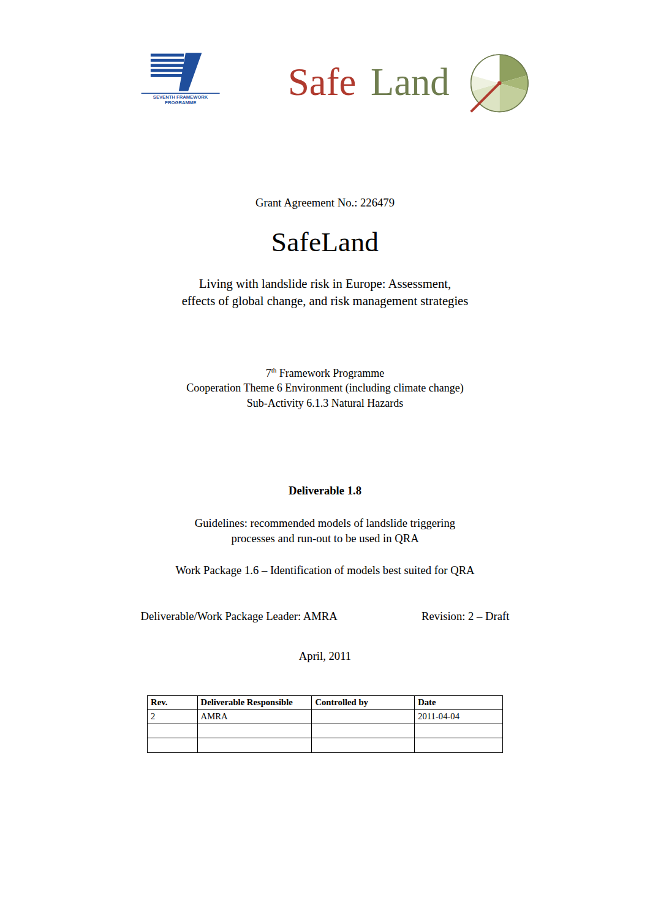Seventh Framework Programme SEVENTH FRAMEWORK PROGRAMME
SafeLand Safe Land
Grant Agreement No.: 226479
SafeLand
Living with landslide risk in Europe: Assessment,
effects of global change, and risk management strategies
7th Framework Programme
Cooperation Theme 6 Environment (including climate change)
Sub-Activity 6.1.3 Natural Hazards
Deliverable 1.8
Guidelines: recommended models of landslide triggering
processes and run-out to be used in QRA
Work Package 1.6 – Identification of models best suited for QRA
Deliverable/Work Package Leader: AMRA Revision: 2 – Draft
April, 2011
| Rev. | Deliverable Responsible | Controlled by | Date |
| --- | --- | --- | --- |
| 2 | AMRA | | 2011-04-04 |